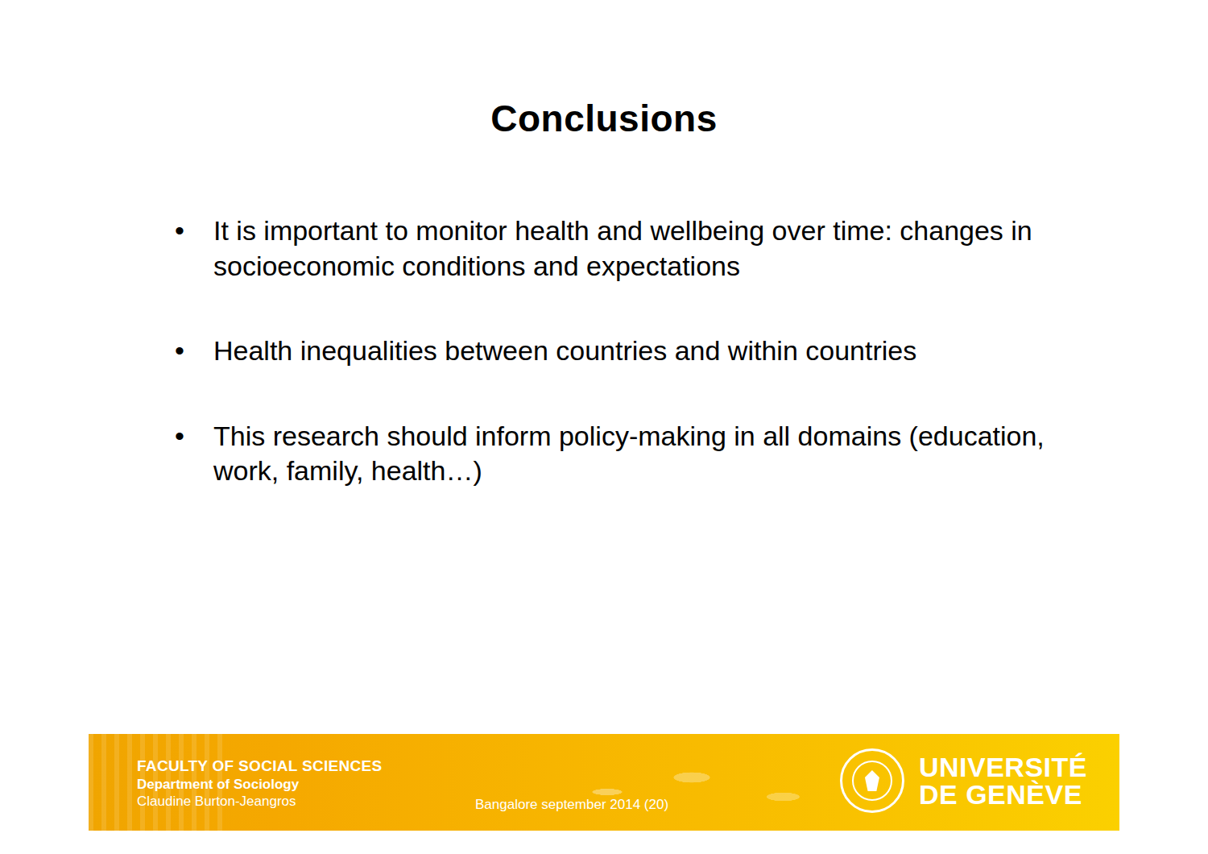Conclusions
It is important to monitor health and wellbeing over time: changes in socioeconomic conditions and expectations
Health inequalities between countries and within countries
This research should inform policy-making in all domains (education, work, family, health…)
FACULTY OF SOCIAL SCIENCES
Department of Sociology
Claudine Burton-Jeangros
Bangalore september 2014 (20)
UNIVERSITÉ DE GENÈVE